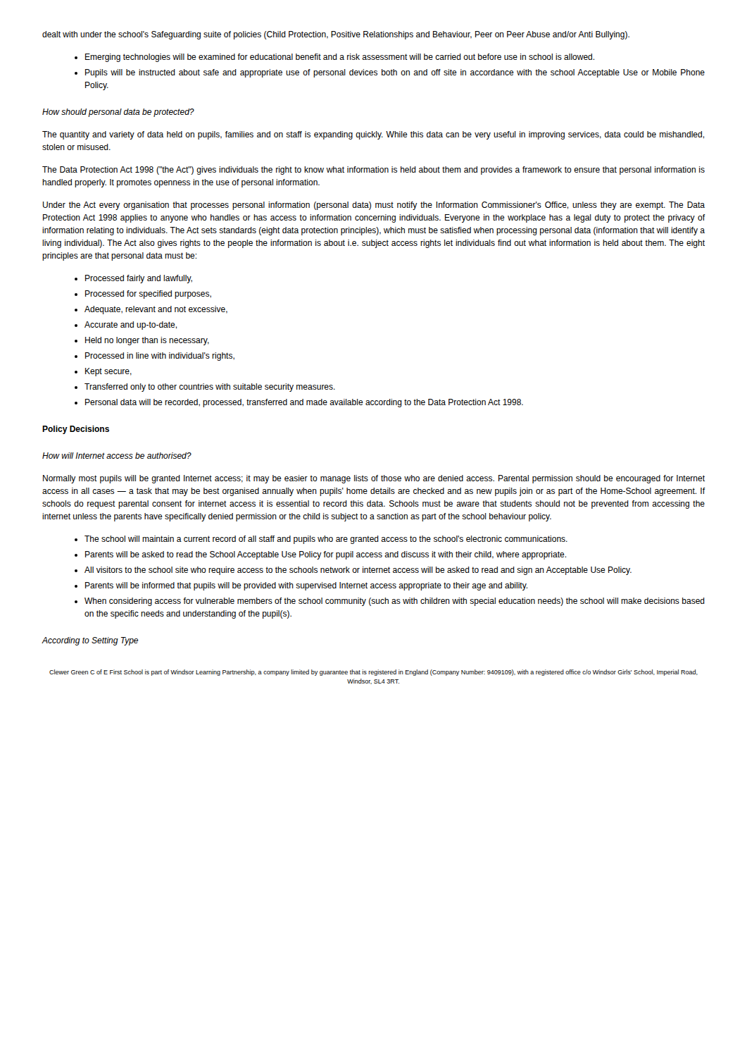dealt with under the school's Safeguarding suite of policies (Child Protection, Positive Relationships and Behaviour, Peer on Peer Abuse and/or Anti Bullying).
Emerging technologies will be examined for educational benefit and a risk assessment will be carried out before use in school is allowed.
Pupils will be instructed about safe and appropriate use of personal devices both on and off site in accordance with the school Acceptable Use or Mobile Phone Policy.
How should personal data be protected?
The quantity and variety of data held on pupils, families and on staff is expanding quickly. While this data can be very useful in improving services, data could be mishandled, stolen or misused.
The Data Protection Act 1998 ("the Act") gives individuals the right to know what information is held about them and provides a framework to ensure that personal information is handled properly. It promotes openness in the use of personal information.
Under the Act every organisation that processes personal information (personal data) must notify the Information Commissioner's Office, unless they are exempt. The Data Protection Act 1998 applies to anyone who handles or has access to information concerning individuals. Everyone in the workplace has a legal duty to protect the privacy of information relating to individuals. The Act sets standards (eight data protection principles), which must be satisfied when processing personal data (information that will identify a living individual). The Act also gives rights to the people the information is about i.e. subject access rights let individuals find out what information is held about them. The eight principles are that personal data must be:
Processed fairly and lawfully,
Processed for specified purposes,
Adequate, relevant and not excessive,
Accurate and up-to-date,
Held no longer than is necessary,
Processed in line with individual's rights,
Kept secure,
Transferred only to other countries with suitable security measures.
Personal data will be recorded, processed, transferred and made available according to the Data Protection Act 1998.
Policy Decisions
How will Internet access be authorised?
Normally most pupils will be granted Internet access; it may be easier to manage lists of those who are denied access. Parental permission should be encouraged for Internet access in all cases — a task that may be best organised annually when pupils' home details are checked and as new pupils join or as part of the Home-School agreement. If schools do request parental consent for internet access it is essential to record this data. Schools must be aware that students should not be prevented from accessing the internet unless the parents have specifically denied permission or the child is subject to a sanction as part of the school behaviour policy.
The school will maintain a current record of all staff and pupils who are granted access to the school's electronic communications.
Parents will be asked to read the School Acceptable Use Policy for pupil access and discuss it with their child, where appropriate.
All visitors to the school site who require access to the schools network or internet access will be asked to read and sign an Acceptable Use Policy.
Parents will be informed that pupils will be provided with supervised Internet access appropriate to their age and ability.
When considering access for vulnerable members of the school community (such as with children with special education needs) the school will make decisions based on the specific needs and understanding of the pupil(s).
According to Setting Type
Clewer Green C of E First School is part of Windsor Learning Partnership, a company limited by guarantee that is registered in England (Company Number: 9409109), with a registered office c/o Windsor Girls' School, Imperial Road, Windsor, SL4 3RT.